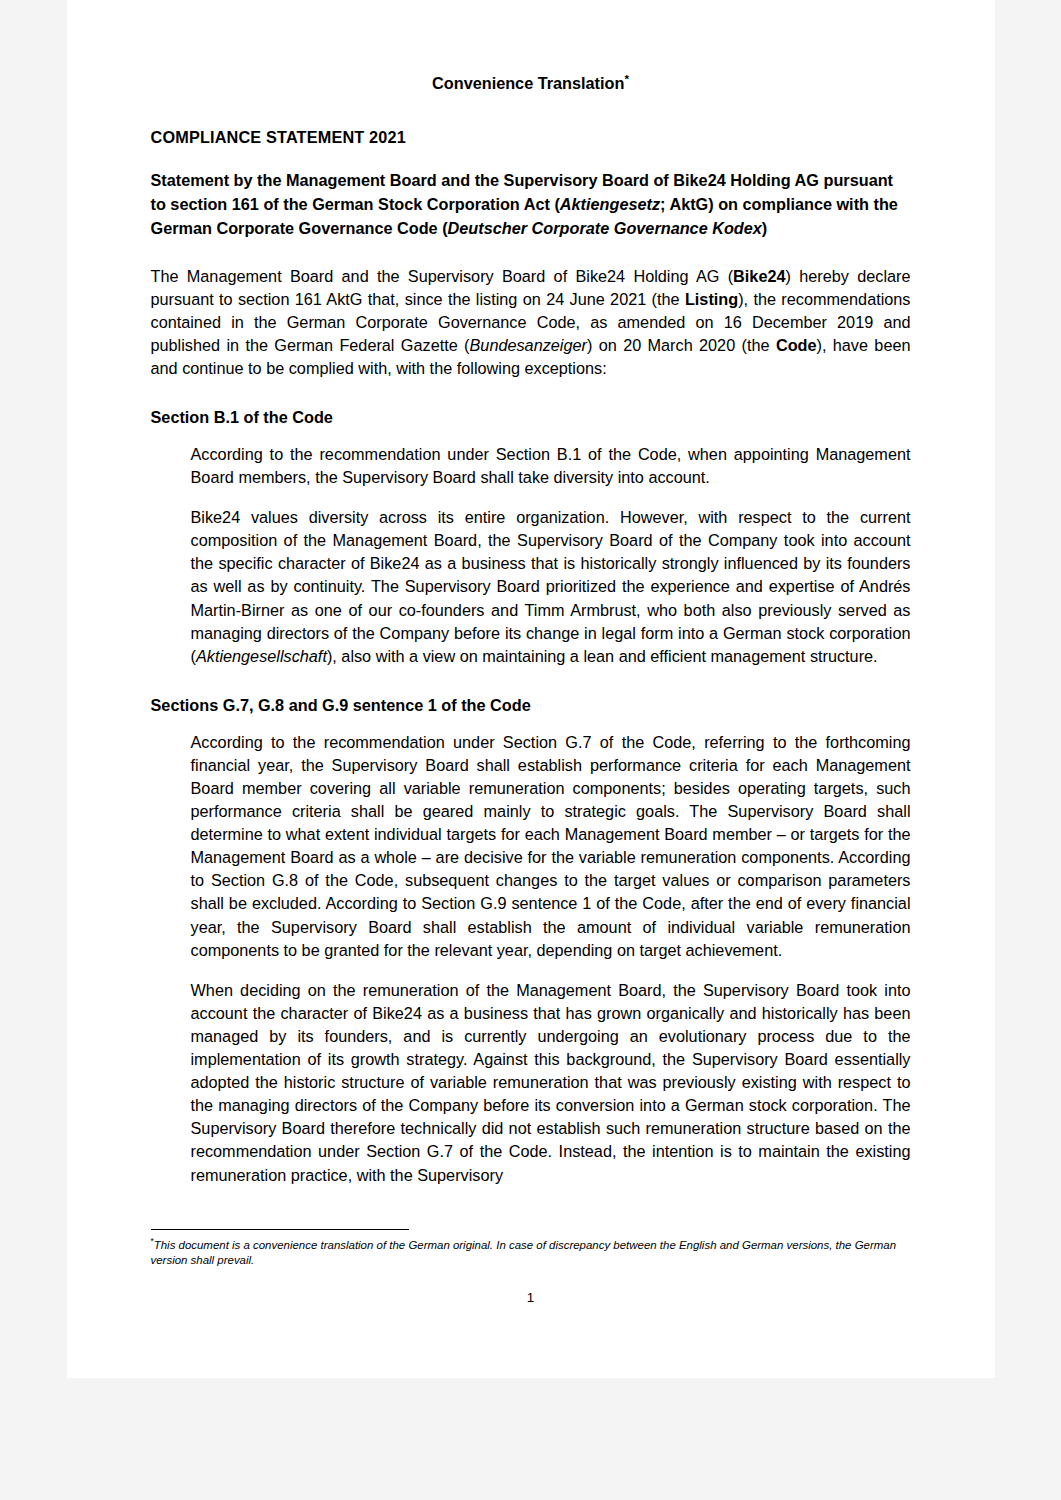Convenience Translation*
COMPLIANCE STATEMENT 2021
Statement by the Management Board and the Supervisory Board of Bike24 Holding AG pursuant to section 161 of the German Stock Corporation Act (Aktiengesetz; AktG) on compliance with the German Corporate Governance Code (Deutscher Corporate Governance Kodex)
The Management Board and the Supervisory Board of Bike24 Holding AG (Bike24) hereby declare pursuant to section 161 AktG that, since the listing on 24 June 2021 (the Listing), the recommendations contained in the German Corporate Governance Code, as amended on 16 December 2019 and published in the German Federal Gazette (Bundesanzeiger) on 20 March 2020 (the Code), have been and continue to be complied with, with the following exceptions:
Section B.1 of the Code
According to the recommendation under Section B.1 of the Code, when appointing Management Board members, the Supervisory Board shall take diversity into account.
Bike24 values diversity across its entire organization. However, with respect to the current composition of the Management Board, the Supervisory Board of the Company took into account the specific character of Bike24 as a business that is historically strongly influenced by its founders as well as by continuity. The Supervisory Board prioritized the experience and expertise of Andrés Martin-Birner as one of our co-founders and Timm Armbrust, who both also previously served as managing directors of the Company before its change in legal form into a German stock corporation (Aktiengesellschaft), also with a view on maintaining a lean and efficient management structure.
Sections G.7, G.8 and G.9 sentence 1 of the Code
According to the recommendation under Section G.7 of the Code, referring to the forthcoming financial year, the Supervisory Board shall establish performance criteria for each Management Board member covering all variable remuneration components; besides operating targets, such performance criteria shall be geared mainly to strategic goals. The Supervisory Board shall determine to what extent individual targets for each Management Board member – or targets for the Management Board as a whole – are decisive for the variable remuneration components. According to Section G.8 of the Code, subsequent changes to the target values or comparison parameters shall be excluded. According to Section G.9 sentence 1 of the Code, after the end of every financial year, the Supervisory Board shall establish the amount of individual variable remuneration components to be granted for the relevant year, depending on target achievement.
When deciding on the remuneration of the Management Board, the Supervisory Board took into account the character of Bike24 as a business that has grown organically and historically has been managed by its founders, and is currently undergoing an evolutionary process due to the implementation of its growth strategy. Against this background, the Supervisory Board essentially adopted the historic structure of variable remuneration that was previously existing with respect to the managing directors of the Company before its conversion into a German stock corporation. The Supervisory Board therefore technically did not establish such remuneration structure based on the recommendation under Section G.7 of the Code. Instead, the intention is to maintain the existing remuneration practice, with the Supervisory
*This document is a convenience translation of the German original. In case of discrepancy between the English and German versions, the German version shall prevail.
1